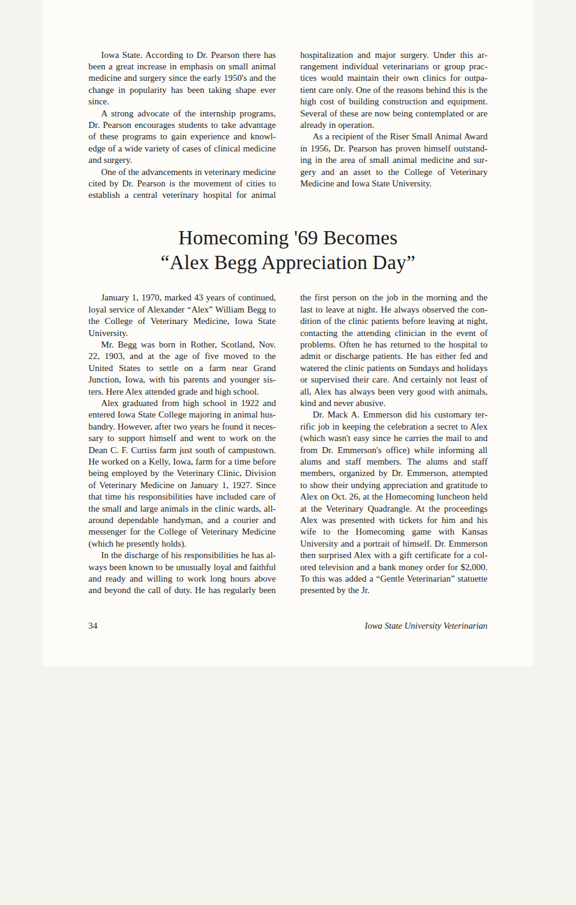Iowa State. According to Dr. Pearson there has been a great increase in emphasis on small animal medicine and surgery since the early 1950's and the change in popularity has been taking shape ever since.
A strong advocate of the internship programs, Dr. Pearson encourages students to take advantage of these programs to gain experience and knowledge of a wide variety of cases of clinical medicine and surgery.
One of the advancements in veterinary medicine cited by Dr. Pearson is the movement of cities to establish a central veterinary hospital for animal hospitalization and major surgery. Under this arrangement individual veterinarians or group practices would maintain their own clinics for outpatient care only. One of the reasons behind this is the high cost of building construction and equipment. Several of these are now being contemplated or are already in operation.
As a recipient of the Riser Small Animal Award in 1956, Dr. Pearson has proven himself outstanding in the area of small animal medicine and surgery and an asset to the College of Veterinary Medicine and Iowa State University.
Homecoming '69 Becomes“Alex Begg Appreciation Day”
January 1, 1970, marked 43 years of continued, loyal service of Alexander “Alex” William Begg to the College of Veterinary Medicine, Iowa State University.
Mr. Begg was born in Rother, Scotland, Nov. 22, 1903, and at the age of five moved to the United States to settle on a farm near Grand Junction, Iowa, with his parents and younger sisters. Here Alex attended grade and high school.
Alex graduated from high school in 1922 and entered Iowa State College majoring in animal husbandry. However, after two years he found it necessary to support himself and went to work on the Dean C. F. Curtiss farm just south of campustown. He worked on a Kelly, Iowa, farm for a time before being employed by the Veterinary Clinic, Division of Veterinary Medicine on January 1, 1927. Since that time his responsibilities have included care of the small and large animals in the clinic wards, all-around dependable handyman, and a courier and messenger for the College of Veterinary Medicine (which he presently holds).
In the discharge of his responsibilities he has always been known to be unusually loyal and faithful and ready and willing to work long hours above and beyond the call of duty. He has regularly been the first person on the job in the morning and the last to leave at night. He always observed the condition of the clinic patients before leaving at night, contacting the attending clinician in the event of problems. Often he has returned to the hospital to admit or discharge patients. He has either fed and watered the clinic patients on Sundays and holidays or supervised their care. And certainly not least of all, Alex has always been very good with animals, kind and never abusive.
Dr. Mack A. Emmerson did his customary terrific job in keeping the celebration a secret to Alex (which wasn't easy since he carries the mail to and from Dr. Emmerson's office) while informing all alums and staff members. The alums and staff members, organized by Dr. Emmerson, attempted to show their undying appreciation and gratitude to Alex on Oct. 26, at the Homecoming luncheon held at the Veterinary Quadrangle. At the proceedings Alex was presented with tickets for him and his wife to the Homecoming game with Kansas University and a portrait of himself. Dr. Emmerson then surprised Alex with a gift certificate for a colored television and a bank money order for $2,000. To this was added a “Gentle Veterinarian” statuette presented by the Jr.
34 Iowa State University Veterinarian